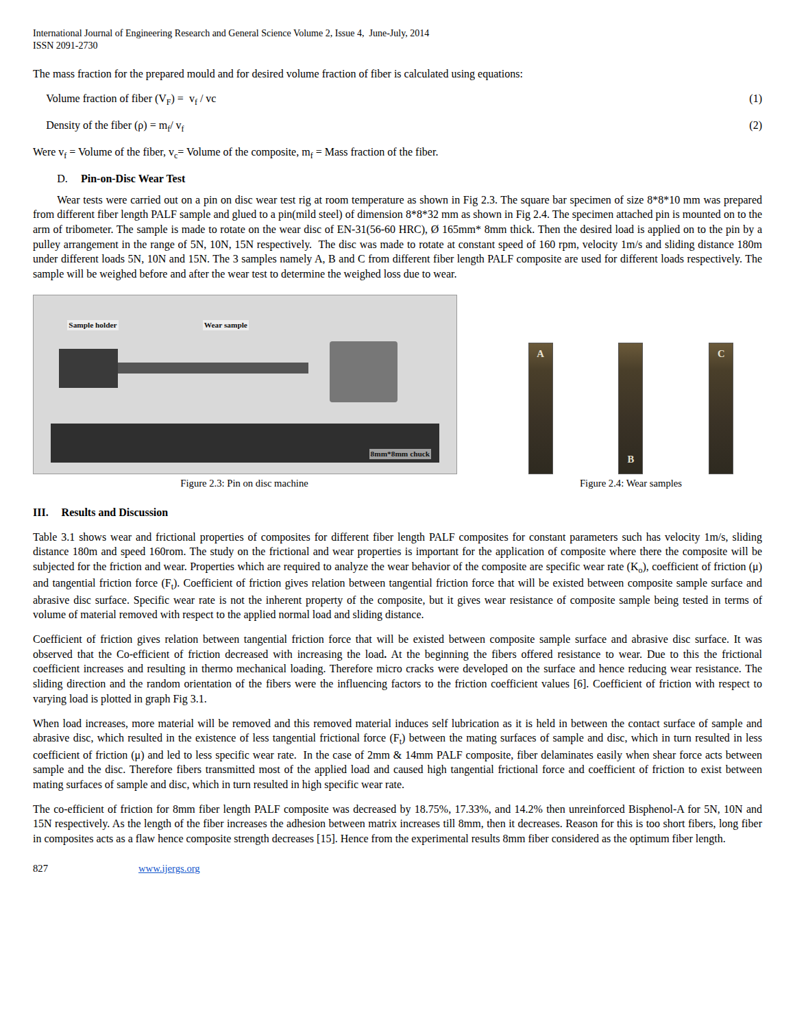International Journal of Engineering Research and General Science Volume 2, Issue 4, June-July, 2014
ISSN 2091-2730
The mass fraction for the prepared mould and for desired volume fraction of fiber is calculated using equations:
Volume fraction of fiber (VF) = vf / vc (1)
Density of the fiber (ρ) = mf/ vf (2)
Were vf = Volume of the fiber, vc= Volume of the composite, mf = Mass fraction of the fiber.
D. Pin-on-Disc Wear Test
Wear tests were carried out on a pin on disc wear test rig at room temperature as shown in Fig 2.3. The square bar specimen of size 8*8*10 mm was prepared from different fiber length PALF sample and glued to a pin(mild steel) of dimension 8*8*32 mm as shown in Fig 2.4. The specimen attached pin is mounted on to the arm of tribometer. The sample is made to rotate on the wear disc of EN-31(56-60 HRC), Ø 165mm* 8mm thick. Then the desired load is applied on to the pin by a pulley arrangement in the range of 5N, 10N, 15N respectively. The disc was made to rotate at constant speed of 160 rpm, velocity 1m/s and sliding distance 180m under different loads 5N, 10N and 15N. The 3 samples namely A, B and C from different fiber length PALF composite are used for different loads respectively. The sample will be weighed before and after the wear test to determine the weighed loss due to wear.
Sample holder Wear sample 8mm*8mm chuck
A
B
C
Figure 2.3: Pin on disc machine
Figure 2.4: Wear samples
III. Results and Discussion
Table 3.1 shows wear and frictional properties of composites for different fiber length PALF composites for constant parameters such has velocity 1m/s, sliding distance 180m and speed 160rom. The study on the frictional and wear properties is important for the application of composite where there the composite will be subjected for the friction and wear. Properties which are required to analyze the wear behavior of the composite are specific wear rate (Ko), coefficient of friction (μ) and tangential friction force (Ft). Coefficient of friction gives relation between tangential friction force that will be existed between composite sample surface and abrasive disc surface. Specific wear rate is not the inherent property of the composite, but it gives wear resistance of composite sample being tested in terms of volume of material removed with respect to the applied normal load and sliding distance.
Coefficient of friction gives relation between tangential friction force that will be existed between composite sample surface and abrasive disc surface. It was observed that the Co-efficient of friction decreased with increasing the load. At the beginning the fibers offered resistance to wear. Due to this the frictional coefficient increases and resulting in thermo mechanical loading. Therefore micro cracks were developed on the surface and hence reducing wear resistance. The sliding direction and the random orientation of the fibers were the influencing factors to the friction coefficient values [6]. Coefficient of friction with respect to varying load is plotted in graph Fig 3.1.
When load increases, more material will be removed and this removed material induces self lubrication as it is held in between the contact surface of sample and abrasive disc, which resulted in the existence of less tangential frictional force (Ft) between the mating surfaces of sample and disc, which in turn resulted in less coefficient of friction (μ) and led to less specific wear rate. In the case of 2mm & 14mm PALF composite, fiber delaminates easily when shear force acts between sample and the disc. Therefore fibers transmitted most of the applied load and caused high tangential frictional force and coefficient of friction to exist between mating surfaces of sample and disc, which in turn resulted in high specific wear rate.
The co-efficient of friction for 8mm fiber length PALF composite was decreased by 18.75%, 17.33%, and 14.2% then unreinforced Bisphenol-A for 5N, 10N and 15N respectively. As the length of the fiber increases the adhesion between matrix increases till 8mm, then it decreases. Reason for this is too short fibers, long fiber in composites acts as a flaw hence composite strength decreases [15]. Hence from the experimental results 8mm fiber considered as the optimum fiber length.
827 www.ijergs.org